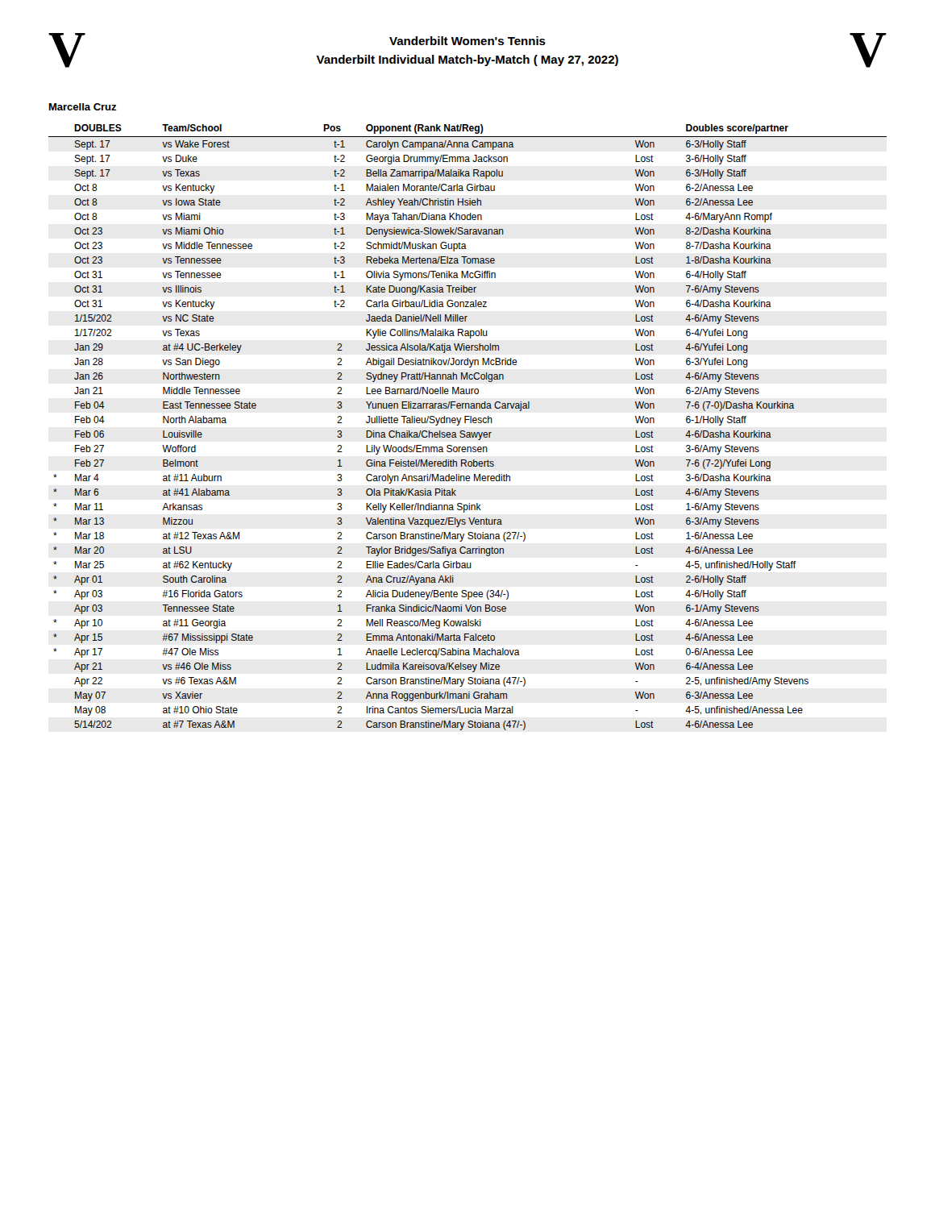V V
Vanderbilt Women's Tennis
Vanderbilt Individual Match-by-Match ( May 27, 2022)
Marcella Cruz
| | DOUBLES | Team/School | Pos | Opponent (Rank Nat/Reg) | | Doubles score/partner |
| --- | --- | --- | --- | --- | --- | --- |
| | Sept. 17 | vs Wake Forest | t-1 | Carolyn Campana/Anna Campana | Won | 6-3/Holly Staff |
| | Sept. 17 | vs Duke | t-2 | Georgia Drummy/Emma Jackson | Lost | 3-6/Holly Staff |
| | Sept. 17 | vs Texas | t-2 | Bella Zamarripa/Malaika Rapolu | Won | 6-3/Holly Staff |
| | Oct 8 | vs Kentucky | t-1 | Maialen Morante/Carla Girbau | Won | 6-2/Anessa Lee |
| | Oct 8 | vs Iowa State | t-2 | Ashley Yeah/Christin Hsieh | Won | 6-2/Anessa Lee |
| | Oct 8 | vs Miami | t-3 | Maya Tahan/Diana Khoden | Lost | 4-6/MaryAnn Rompf |
| | Oct 23 | vs Miami Ohio | t-1 | Denysiewica-Slowek/Saravanan | Won | 8-2/Dasha Kourkina |
| | Oct 23 | vs Middle Tennessee | t-2 | Schmidt/Muskan Gupta | Won | 8-7/Dasha Kourkina |
| | Oct 23 | vs Tennessee | t-3 | Rebeka Mertena/Elza Tomase | Lost | 1-8/Dasha Kourkina |
| | Oct 31 | vs Tennessee | t-1 | Olivia Symons/Tenika McGiffin | Won | 6-4/Holly Staff |
| | Oct 31 | vs Illinois | t-1 | Kate Duong/Kasia Treiber | Won | 7-6/Amy Stevens |
| | Oct 31 | vs Kentucky | t-2 | Carla Girbau/Lidia Gonzalez | Won | 6-4/Dasha Kourkina |
| | 1/15/202 | vs NC State | | Jaeda Daniel/Nell Miller | Lost | 4-6/Amy Stevens |
| | 1/17/202 | vs Texas | | Kylie Collins/Malaika Rapolu | Won | 6-4/Yufei Long |
| | Jan 29 | at #4 UC-Berkeley | 2 | Jessica Alsola/Katja Wiersholm | Lost | 4-6/Yufei Long |
| | Jan 28 | vs San Diego | 2 | Abigail Desiatnikov/Jordyn McBride | Won | 6-3/Yufei Long |
| | Jan 26 | Northwestern | 2 | Sydney Pratt/Hannah McColgan | Lost | 4-6/Amy Stevens |
| | Jan 21 | Middle Tennessee | 2 | Lee Barnard/Noelle Mauro | Won | 6-2/Amy Stevens |
| | Feb 04 | East Tennessee State | 3 | Yunuen Elizarraras/Fernanda Carvajal | Won | 7-6 (7-0)/Dasha Kourkina |
| | Feb 04 | North Alabama | 2 | Julliette Talieu/Sydney Flesch | Won | 6-1/Holly Staff |
| | Feb 06 | Louisville | 3 | Dina Chaika/Chelsea Sawyer | Lost | 4-6/Dasha Kourkina |
| | Feb 27 | Wofford | 2 | Lily Woods/Emma Sorensen | Lost | 3-6/Amy Stevens |
| | Feb 27 | Belmont | 1 | Gina Feistel/Meredith Roberts | Won | 7-6 (7-2)/Yufei Long |
| * | Mar 4 | at #11 Auburn | 3 | Carolyn Ansari/Madeline Meredith | Lost | 3-6/Dasha Kourkina |
| * | Mar 6 | at #41 Alabama | 3 | Ola Pitak/Kasia Pitak | Lost | 4-6/Amy Stevens |
| * | Mar 11 | Arkansas | 3 | Kelly Keller/Indianna Spink | Lost | 1-6/Amy Stevens |
| * | Mar 13 | Mizzou | 3 | Valentina Vazquez/Elys Ventura | Won | 6-3/Amy Stevens |
| * | Mar 18 | at #12 Texas A&M | 2 | Carson Branstine/Mary Stoiana (27/-) | Lost | 1-6/Anessa Lee |
| * | Mar 20 | at LSU | 2 | Taylor Bridges/Safiya Carrington | Lost | 4-6/Anessa Lee |
| * | Mar 25 | at #62 Kentucky | 2 | Ellie Eades/Carla Girbau | - | 4-5, unfinished/Holly Staff |
| * | Apr 01 | South Carolina | 2 | Ana Cruz/Ayana Akli | Lost | 2-6/Holly Staff |
| * | Apr 03 | #16 Florida Gators | 2 | Alicia Dudeney/Bente Spee (34/-) | Lost | 4-6/Holly Staff |
| | Apr 03 | Tennessee State | 1 | Franka Sindicic/Naomi Von Bose | Won | 6-1/Amy Stevens |
| * | Apr 10 | at #11 Georgia | 2 | Mell Reasco/Meg Kowalski | Lost | 4-6/Anessa Lee |
| * | Apr 15 | #67 Mississippi State | 2 | Emma Antonaki/Marta Falceto | Lost | 4-6/Anessa Lee |
| * | Apr 17 | #47 Ole Miss | 1 | Anaelle Leclercq/Sabina Machalova | Lost | 0-6/Anessa Lee |
| | Apr 21 | vs #46 Ole Miss | 2 | Ludmila Kareisova/Kelsey Mize | Won | 6-4/Anessa Lee |
| | Apr 22 | vs #6 Texas A&M | 2 | Carson Branstine/Mary Stoiana (47/-) | - | 2-5, unfinished/Amy Stevens |
| | May 07 | vs Xavier | 2 | Anna Roggenburk/Imani Graham | Won | 6-3/Anessa Lee |
| | May 08 | at #10 Ohio State | 2 | Irina Cantos Siemers/Lucia Marzal | - | 4-5, unfinished/Anessa Lee |
| | 5/14/202 | at #7 Texas A&M | 2 | Carson Branstine/Mary Stoiana (47/-) | Lost | 4-6/Anessa Lee |